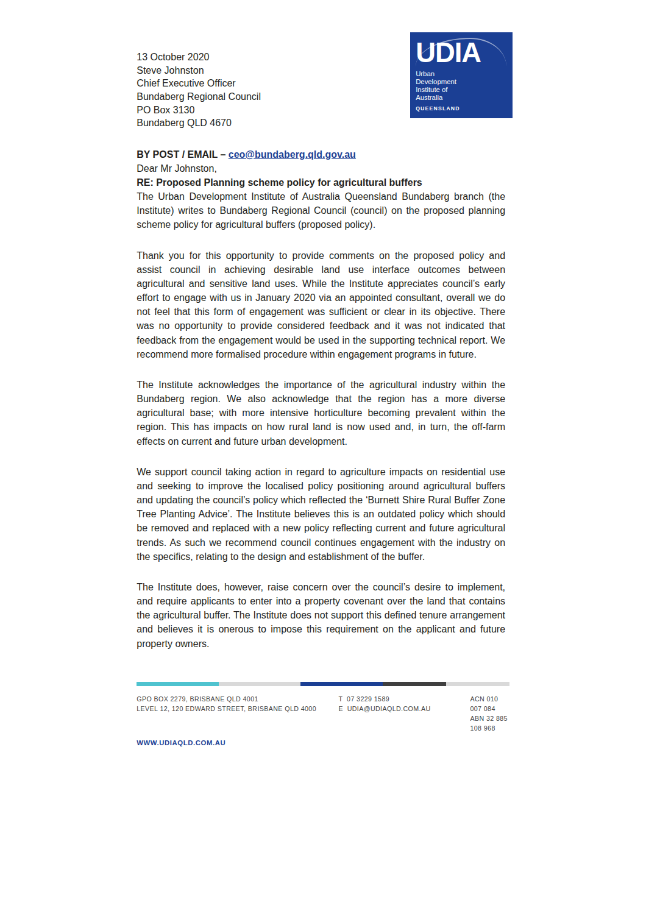UDIA
Urban
Development
Institute of
Australia
QUEENSLAND
13 October 2020
Steve Johnston
Chief Executive Officer
Bundaberg Regional Council
PO Box 3130
Bundaberg QLD 4670
BY POST / EMAIL – ceo@bundaberg.qld.gov.au
Dear Mr Johnston,
RE: Proposed Planning scheme policy for agricultural buffers
The Urban Development Institute of Australia Queensland Bundaberg branch (the Institute) writes to Bundaberg Regional Council (council) on the proposed planning scheme policy for agricultural buffers (proposed policy).
Thank you for this opportunity to provide comments on the proposed policy and assist council in achieving desirable land use interface outcomes between agricultural and sensitive land uses. While the Institute appreciates council’s early effort to engage with us in January 2020 via an appointed consultant, overall we do not feel that this form of engagement was sufficient or clear in its objective. There was no opportunity to provide considered feedback and it was not indicated that feedback from the engagement would be used in the supporting technical report. We recommend more formalised procedure within engagement programs in future.
The Institute acknowledges the importance of the agricultural industry within the Bundaberg region. We also acknowledge that the region has a more diverse agricultural base; with more intensive horticulture becoming prevalent within the region. This has impacts on how rural land is now used and, in turn, the off-farm effects on current and future urban development.
We support council taking action in regard to agriculture impacts on residential use and seeking to improve the localised policy positioning around agricultural buffers and updating the council’s policy which reflected the ‘Burnett Shire Rural Buffer Zone Tree Planting Advice’. The Institute believes this is an outdated policy which should be removed and replaced with a new policy reflecting current and future agricultural trends. As such we recommend council continues engagement with the industry on the specifics, relating to the design and establishment of the buffer.
The Institute does, however, raise concern over the council’s desire to implement, and require applicants to enter into a property covenant over the land that contains the agricultural buffer. The Institute does not support this defined tenure arrangement and believes it is onerous to impose this requirement on the applicant and future property owners.
GPO BOX 2279, BRISBANE QLD 4001
LEVEL 12, 120 EDWARD STREET, BRISBANE QLD 4000
T 07 3229 1589
E UDIA@UDIAQLD.COM.AU
ACN 010 007 084
ABN 32 885 108 968
WWW.UDIAQLD.COM.AU